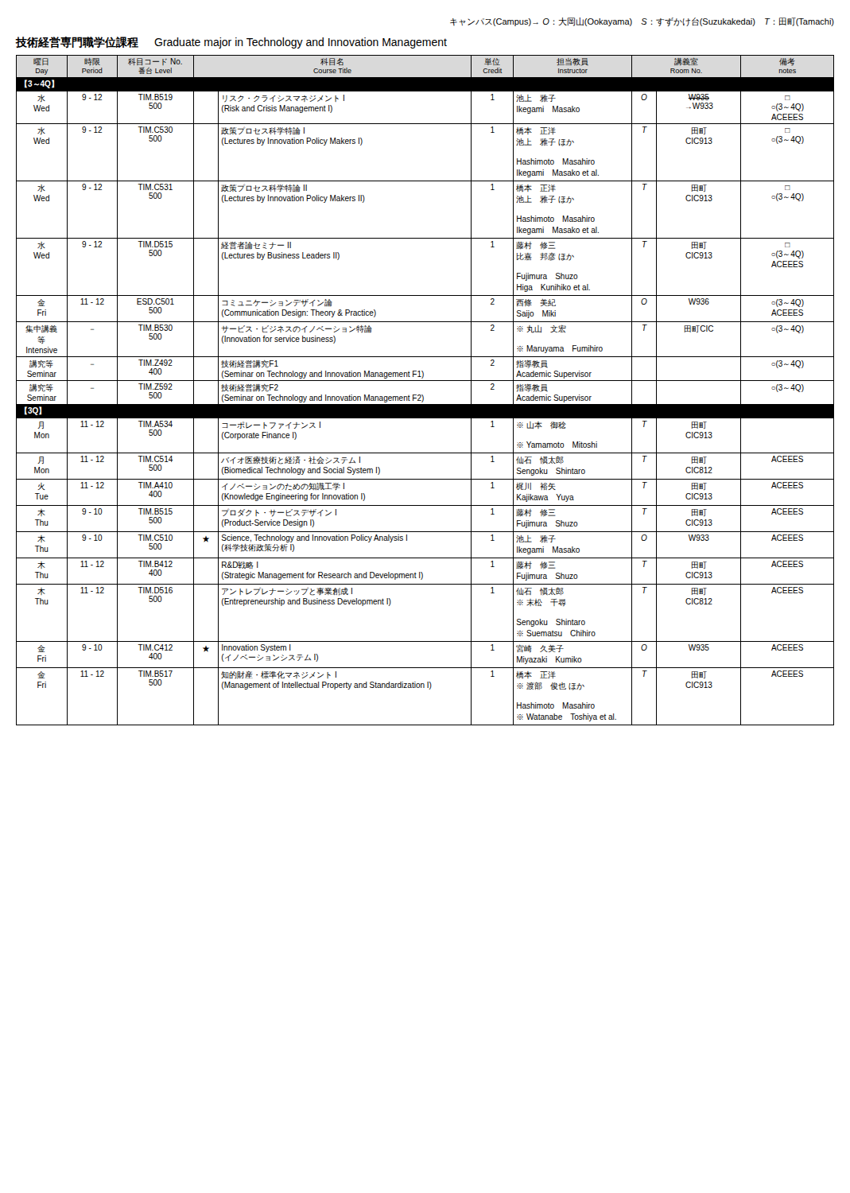キャンパス(Campus)→ O：大岡山(Ookayama)　S：すずかけ台(Suzukakedai)　T：田町(Tamachi)
技術経営専門職学位課程Graduate major in Technology and Innovation Management
| 曜日 Day | 時限 Period | 科目コード No. 番台 Level | 科目名 Course Title | 単位 Credit | 担当教員 Instructor | 講義室 Room No. | 備考 notes |
| --- | --- | --- | --- | --- | --- | --- | --- |
| 【3～4Q】 |
| 水 Wed | 9 - 12 | TIM.B519 500 | | リスク・クライシスマネジメント I (Risk and Crisis Management I) | 1 | 池上 雅子 Ikegami Masako | O | W935 →W933 | □ ○(3～4Q) ACEEES |
| 水 Wed | 9 - 12 | TIM.C530 500 | | 政策プロセス科学特論 I (Lectures by Innovation Policy Makers I) | 1 | 橋本 正洋 池上 雅子 ほか Hashimoto Masahiro Ikegami Masako et al. | T | 田町 CIC913 | □ ○(3～4Q) |
| 水 Wed | 9 - 12 | TIM.C531 500 | | 政策プロセス科学特論 II (Lectures by Innovation Policy Makers II) | 1 | 橋本 正洋 池上 雅子 ほか Hashimoto Masahiro Ikegami Masako et al. | T | 田町 CIC913 | □ ○(3～4Q) |
| 水 Wed | 9 - 12 | TIM.D515 500 | | 経営者論セミナー II (Lectures by Business Leaders II) | 1 | 藤村 修三 比嘉 邦彦 ほか Fujimura Shuzo Higa Kunihiko et al. | T | 田町 CIC913 | □ ○(3～4Q) ACEEES |
| 金 Fri | 11 - 12 | ESD.C501 500 | | コミュニケーションデザイン論 (Communication Design: Theory & Practice) | 2 | 西條 美紀 Saijo Miki | O | W936 | ○(3～4Q) ACEEES |
| 集中講義 等 Intensive | － | TIM.B530 500 | | サービス・ビジネスのイノベーション特論 (Innovation for service business) | 2 | ※ 丸山 文宏 ※ Maruyama Fumihiro | T | 田町CIC | ○(3～4Q) |
| 講究等 Seminar | － | TIM.Z492 400 | | 技術経営講究F1 (Seminar on Technology and Innovation Management F1) | 2 | 指導教員 Academic Supervisor | | | ○(3～4Q) |
| 講究等 Seminar | － | TIM.Z592 500 | | 技術経営講究F2 (Seminar on Technology and Innovation Management F2) | 2 | 指導教員 Academic Supervisor | | | ○(3～4Q) |
| 【3Q】 |
| 月 Mon | 11 - 12 | TIM.A534 500 | | コーポレートファイナンス I (Corporate Finance I) | 1 | ※ 山本 御稔 ※ Yamamoto Mitoshi | T | 田町 CIC913 | |
| 月 Mon | 11 - 12 | TIM.C514 500 | | バイオ医療技術と経済・社会システム I (Biomedical Technology and Social System I) | 1 | 仙石 愼太郎 Sengoku Shintaro | T | 田町 CIC812 | ACEEES |
| 火 Tue | 11 - 12 | TIM.A410 400 | | イノベーションのための知識工学 I (Knowledge Engineering for Innovation I) | 1 | 梶川 裕矢 Kajikawa Yuya | T | 田町 CIC913 | ACEEES |
| 木 Thu | 9 - 10 | TIM.B515 500 | | プロダクト・サービスデザイン I (Product-Service Design I) | 1 | 藤村 修三 Fujimura Shuzo | T | 田町 CIC913 | ACEEES |
| 木 Thu | 9 - 10 | TIM.C510 500 | ★ | Science, Technology and Innovation Policy Analysis I (科学技術政策分析 I) | 1 | 池上 雅子 Ikegami Masako | O | W933 | ACEEES |
| 木 Thu | 11 - 12 | TIM.B412 400 | | R&D戦略 I (Strategic Management for Research and Development I) | 1 | 藤村 修三 Fujimura Shuzo | T | 田町 CIC913 | ACEEES |
| 木 Thu | 11 - 12 | TIM.D516 500 | | アントレプレナーシップと事業創成 I (Entrepreneurship and Business Development I) | 1 | 仙石 愼太郎 ※ 末松 千尋 Sengoku Shintaro ※ Suematsu Chihiro | T | 田町 CIC812 | ACEEES |
| 金 Fri | 9 - 10 | TIM.C412 400 | ★ | Innovation System I (イノベーションシステム I) | 1 | 宮崎 久美子 Miyazaki Kumiko | O | W935 | ACEEES |
| 金 Fri | 11 - 12 | TIM.B517 500 | | 知的財産・標準化マネジメント I (Management of Intellectual Property and Standardization I) | 1 | 橋本 正洋 ※ 渡部 俊也 ほか Hashimoto Masahiro ※ Watanabe Toshiya et al. | T | 田町 CIC913 | ACEEES |